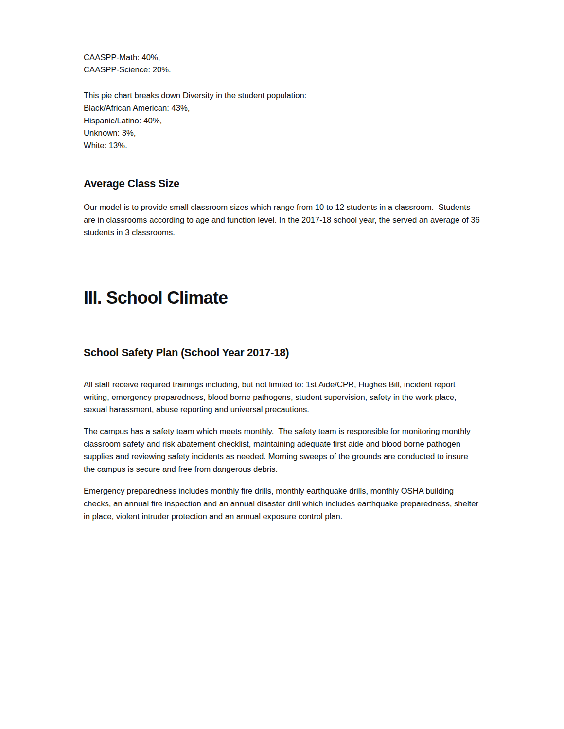CAASPP-Math: 40%,
CAASPP-Science: 20%.
This pie chart breaks down Diversity in the student population:
Black/African American: 43%,
Hispanic/Latino: 40%,
Unknown: 3%,
White: 13%.
Average Class Size
Our model is to provide small classroom sizes which range from 10 to 12 students in a classroom. Students are in classrooms according to age and function level. In the 2017-18 school year, the served an average of 36 students in 3 classrooms.
III. School Climate
School Safety Plan (School Year 2017-18)
All staff receive required trainings including, but not limited to: 1st Aide/CPR, Hughes Bill, incident report writing, emergency preparedness, blood borne pathogens, student supervision, safety in the work place, sexual harassment, abuse reporting and universal precautions.
The campus has a safety team which meets monthly. The safety team is responsible for monitoring monthly classroom safety and risk abatement checklist, maintaining adequate first aide and blood borne pathogen supplies and reviewing safety incidents as needed. Morning sweeps of the grounds are conducted to insure the campus is secure and free from dangerous debris.
Emergency preparedness includes monthly fire drills, monthly earthquake drills, monthly OSHA building checks, an annual fire inspection and an annual disaster drill which includes earthquake preparedness, shelter in place, violent intruder protection and an annual exposure control plan.